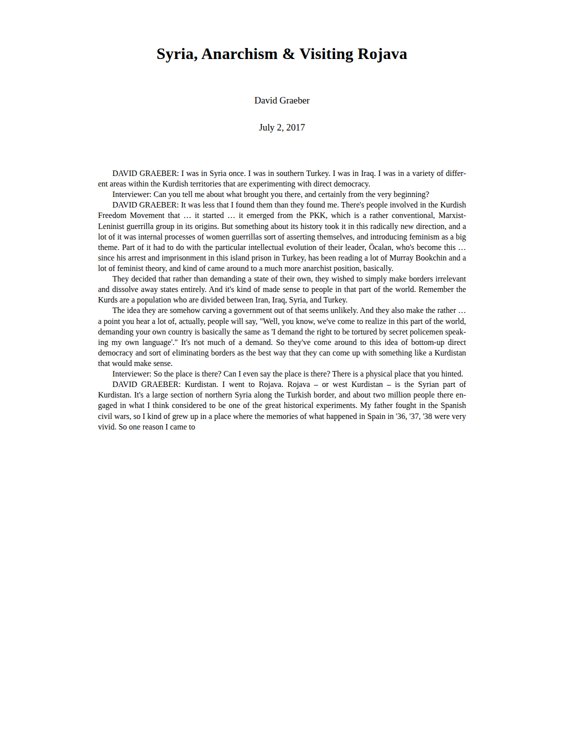Syria, Anarchism & Visiting Rojava
David Graeber
July 2, 2017
DAVID GRAEBER: I was in Syria once. I was in southern Turkey. I was in Iraq. I was in a variety of different areas within the Kurdish territories that are experimenting with direct democracy.
Interviewer: Can you tell me about what brought you there, and certainly from the very beginning?
DAVID GRAEBER: It was less that I found them than they found me. There's people involved in the Kurdish Freedom Movement that … it started … it emerged from the PKK, which is a rather conventional, Marxist-Leninist guerrilla group in its origins. But something about its history took it in this radically new direction, and a lot of it was internal processes of women guerrillas sort of asserting themselves, and introducing feminism as a big theme. Part of it had to do with the particular intellectual evolution of their leader, Öcalan, who's become this … since his arrest and imprisonment in this island prison in Turkey, has been reading a lot of Murray Bookchin and a lot of feminist theory, and kind of came around to a much more anarchist position, basically.
They decided that rather than demanding a state of their own, they wished to simply make borders irrelevant and dissolve away states entirely. And it's kind of made sense to people in that part of the world. Remember the Kurds are a population who are divided between Iran, Iraq, Syria, and Turkey.
The idea they are somehow carving a government out of that seems unlikely. And they also make the rather … a point you hear a lot of, actually, people will say, "Well, you know, we've come to realize in this part of the world, demanding your own country is basically the same as 'I demand the right to be tortured by secret policemen speaking my own language'." It's not much of a demand. So they've come around to this idea of bottom-up direct democracy and sort of eliminating borders as the best way that they can come up with something like a Kurdistan that would make sense.
Interviewer: So the place is there? Can I even say the place is there? There is a physical place that you hinted.
DAVID GRAEBER: Kurdistan. I went to Rojava. Rojava – or west Kurdistan – is the Syrian part of Kurdistan. It's a large section of northern Syria along the Turkish border, and about two million people there engaged in what I think considered to be one of the great historical experiments. My father fought in the Spanish civil wars, so I kind of grew up in a place where the memories of what happened in Spain in '36, '37, '38 were very vivid. So one reason I came to